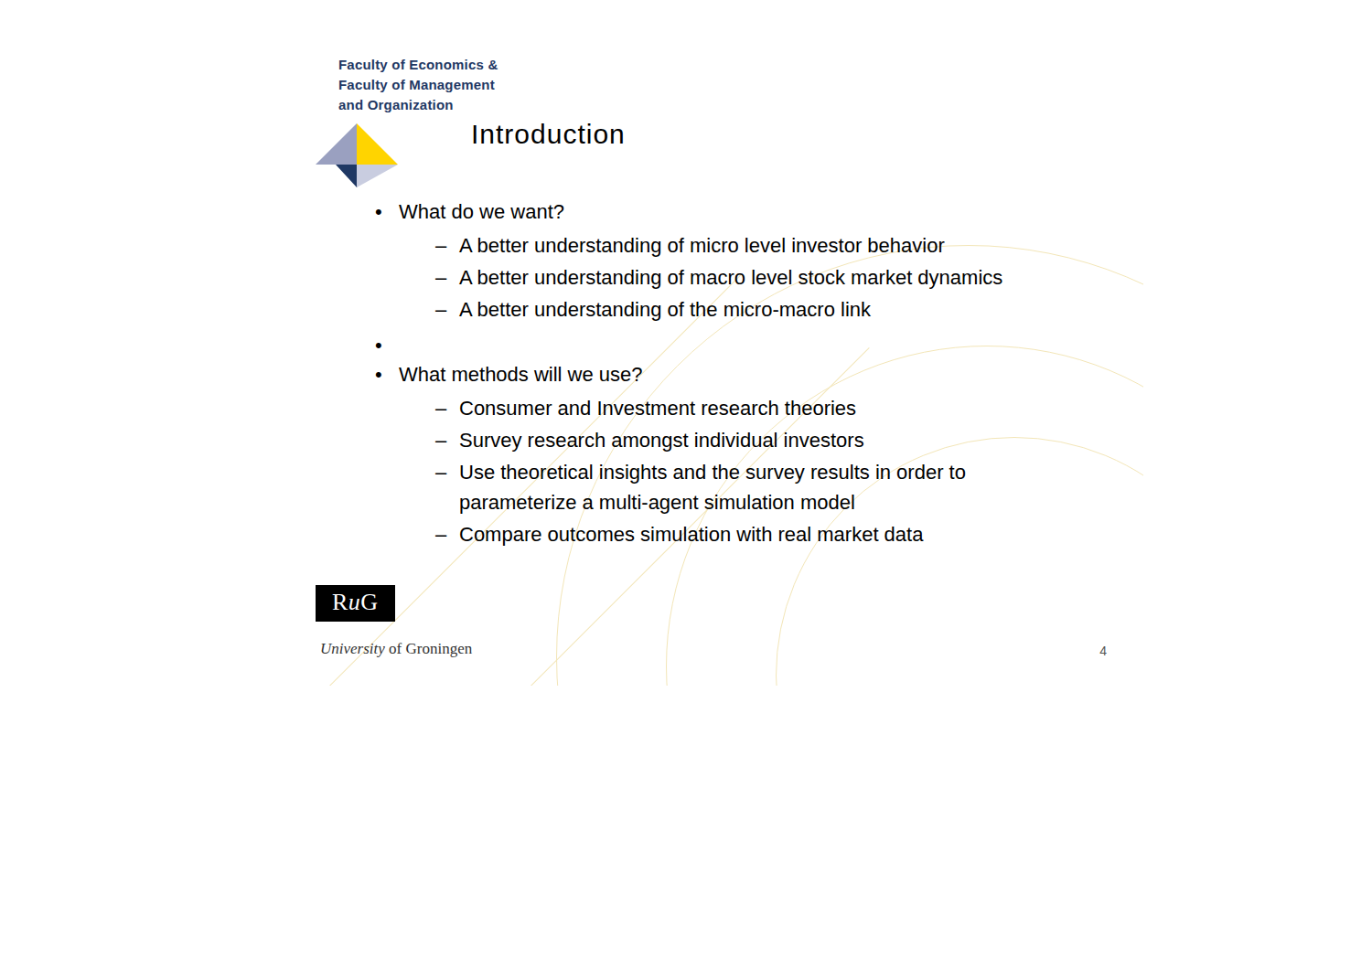Faculty of Economics &
Faculty of Management
and Organization
Introduction
What do we want?
A better understanding of micro level investor behavior
A better understanding of macro level stock market dynamics
A better understanding of the micro-macro link
What methods will we use?
Consumer and Investment research theories
Survey research amongst individual investors
Use theoretical insights and the survey results in order to parameterize a multi-agent simulation model
Compare outcomes simulation with real market data
Ru G
University of Groningen
4